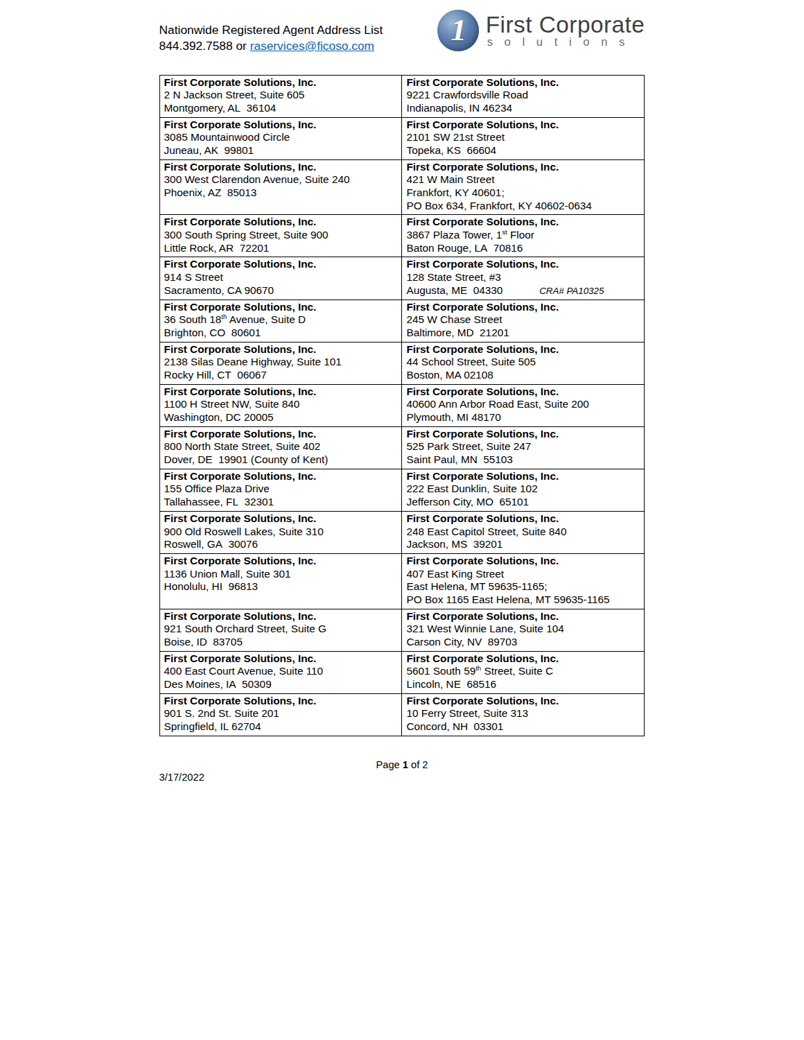1 First Corporate
s o l u t i o n s
Nationwide Registered Agent Address List
844.392.7588 or raservices@ficoso.com
| First Corporate Solutions, Inc. 2 N Jackson Street, Suite 605 Montgomery, AL 36104 | First Corporate Solutions, Inc. 9221 Crawfordsville Road Indianapolis, IN 46234 |
| First Corporate Solutions, Inc. 3085 Mountainwood Circle Juneau, AK 99801 | First Corporate Solutions, Inc. 2101 SW 21st Street Topeka, KS 66604 |
| First Corporate Solutions, Inc. 300 West Clarendon Avenue, Suite 240 Phoenix, AZ 85013 | First Corporate Solutions, Inc. 421 W Main Street Frankfort, KY 40601; PO Box 634, Frankfort, KY 40602-0634 |
| First Corporate Solutions, Inc. 300 South Spring Street, Suite 900 Little Rock, AR 72201 | First Corporate Solutions, Inc. 3867 Plaza Tower, 1 st Floor Baton Rouge, LA 70816 |
| First Corporate Solutions, Inc. 914 S Street Sacramento, CA 90670 | First Corporate Solutions, Inc. 128 State Street, #3 Augusta, ME 04330 CRA# PA10325 |
| First Corporate Solutions, Inc. 36 South 18 th Avenue, Suite D Brighton, CO 80601 | First Corporate Solutions, Inc. 245 W Chase Street Baltimore, MD 21201 |
| First Corporate Solutions, Inc. 2138 Silas Deane Highway, Suite 101 Rocky Hill, CT 06067 | First Corporate Solutions, Inc. 44 School Street, Suite 505 Boston, MA 02108 |
| First Corporate Solutions, Inc. 1100 H Street NW, Suite 840 Washington, DC 20005 | First Corporate Solutions, Inc. 40600 Ann Arbor Road East, Suite 200 Plymouth, MI 48170 |
| First Corporate Solutions, Inc. 800 North State Street, Suite 402 Dover, DE 19901 (County of Kent) | First Corporate Solutions, Inc. 525 Park Street, Suite 247 Saint Paul, MN 55103 |
| First Corporate Solutions, Inc. 155 Office Plaza Drive Tallahassee, FL 32301 | First Corporate Solutions, Inc. 222 East Dunklin, Suite 102 Jefferson City, MO 65101 |
| First Corporate Solutions, Inc. 900 Old Roswell Lakes, Suite 310 Roswell, GA 30076 | First Corporate Solutions, Inc. 248 East Capitol Street, Suite 840 Jackson, MS 39201 |
| First Corporate Solutions, Inc. 1136 Union Mall, Suite 301 Honolulu, HI 96813 | First Corporate Solutions, Inc. 407 East King Street East Helena, MT 59635-1165; PO Box 1165 East Helena, MT 59635-1165 |
| First Corporate Solutions, Inc. 921 South Orchard Street, Suite G Boise, ID 83705 | First Corporate Solutions, Inc. 321 West Winnie Lane, Suite 104 Carson City, NV 89703 |
| First Corporate Solutions, Inc. 400 East Court Avenue, Suite 110 Des Moines, IA 50309 | First Corporate Solutions, Inc. 5601 South 59 th Street, Suite C Lincoln, NE 68516 |
| First Corporate Solutions, Inc. 901 S. 2nd St. Suite 201 Springfield, IL 62704 | First Corporate Solutions, Inc. 10 Ferry Street, Suite 313 Concord, NH 03301 |
Page 1 of 2
3/17/2022